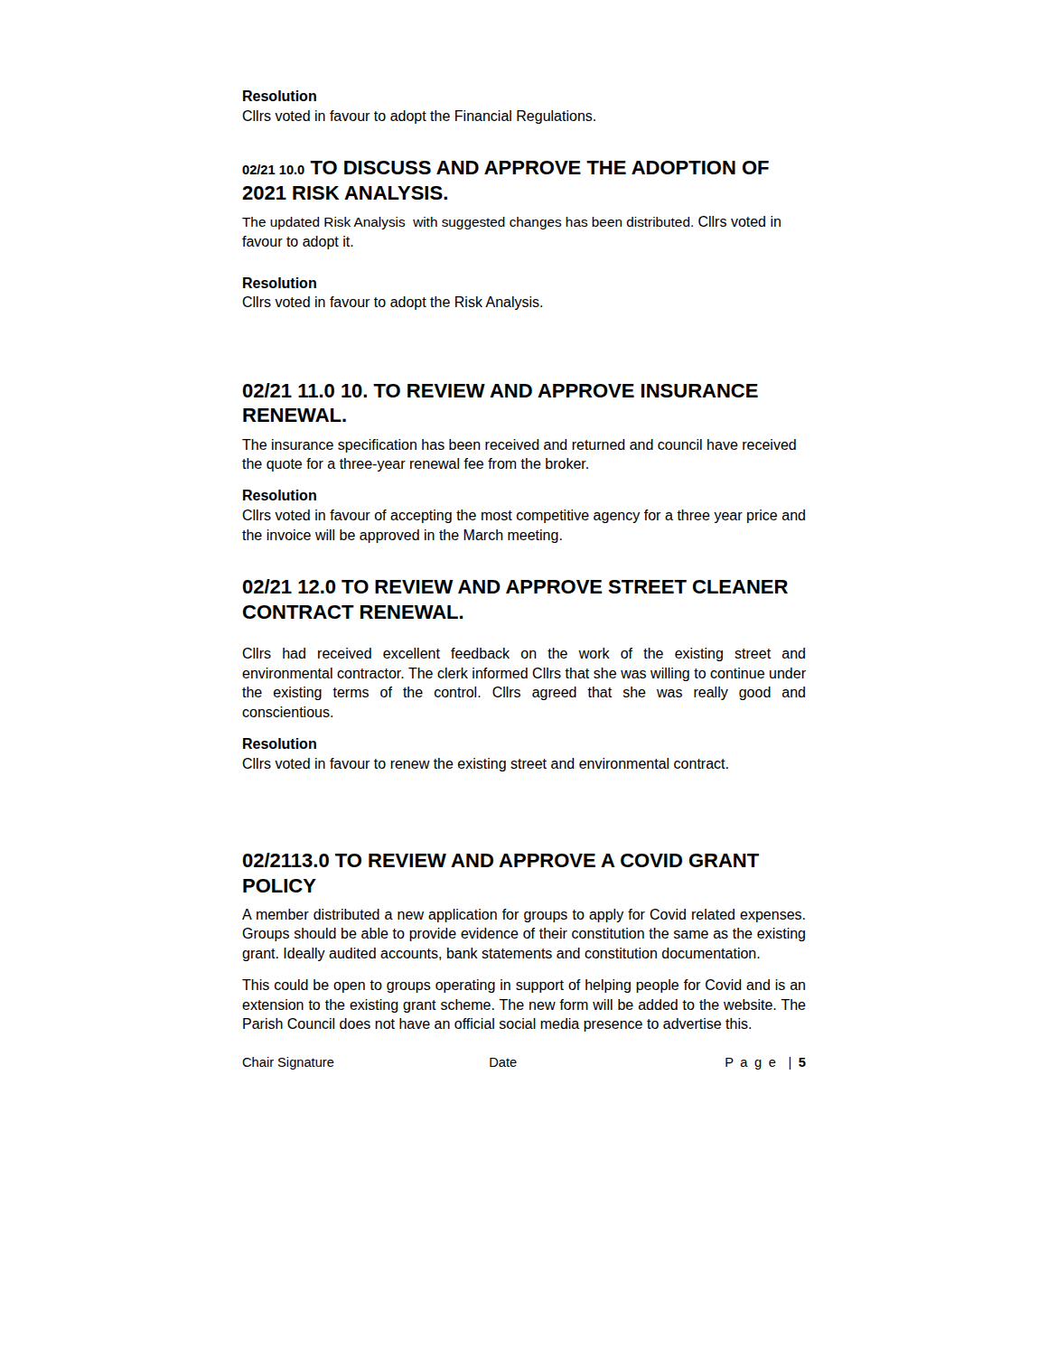Resolution
Cllrs voted in favour to adopt the Financial Regulations.
02/21 10.0 TO DISCUSS AND APPROVE THE ADOPTION OF 2021 RISK ANALYSIS.
The updated Risk Analysis with suggested changes has been distributed. Cllrs voted in favour to adopt it.
Resolution
Cllrs voted in favour to adopt the Risk Analysis.
02/21 11.0 10. TO REVIEW AND APPROVE INSURANCE RENEWAL.
The insurance specification has been received and returned and council have received the quote for a three-year renewal fee from the broker.
Resolution
Cllrs voted in favour of accepting the most competitive agency for a three year price and the invoice will be approved in the March meeting.
02/21 12.0 TO REVIEW AND APPROVE STREET CLEANER CONTRACT RENEWAL.
Cllrs had received excellent feedback on the work of the existing street and environmental contractor. The clerk informed Cllrs that she was willing to continue under the existing terms of the control. Cllrs agreed that she was really good and conscientious.
Resolution
Cllrs voted in favour to renew the existing street and environmental contract.
02/2113.0 TO REVIEW AND APPROVE A COVID GRANT POLICY
A member distributed a new application for groups to apply for Covid related expenses. Groups should be able to provide evidence of their constitution the same as the existing grant. Ideally audited accounts, bank statements and constitution documentation.
This could be open to groups operating in support of helping people for Covid and is an extension to the existing grant scheme. The new form will be added to the website. The Parish Council does not have an official social media presence to advertise this.
Chair Signature Date P a g e | 5